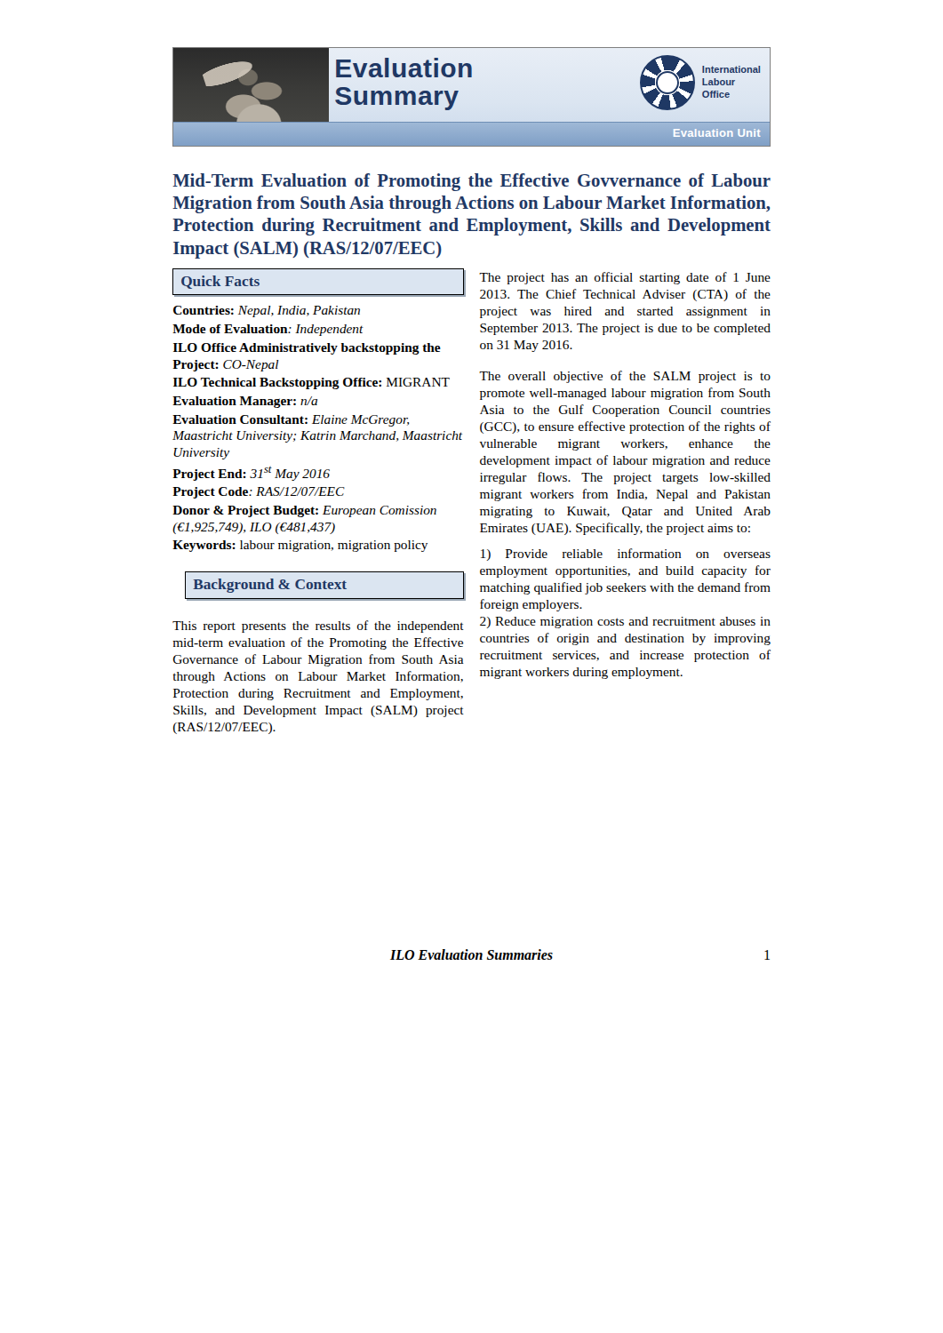Evaluation
Summary
International
Labour
Office
Evaluation Unit
Mid-Term Evaluation of Promoting the Effective Govvernance of Labour Migration from South Asia through Actions on Labour Market Information, Protection during Recruitment and Employment, Skills and Development Impact (SALM) (RAS/12/07/EEC)
Quick Facts
Countries: Nepal, India, Pakistan
Mode of Evaluation: Independent
ILO Office Administratively backstopping the Project: CO-Nepal
ILO Technical Backstopping Office: MIGRANT
Evaluation Manager: n/a
Evaluation Consultant: Elaine McGregor, Maastricht University; Katrin Marchand, Maastricht University
Project End: 31st May 2016
Project Code: RAS/12/07/EEC
Donor & Project Budget: European Comission (€1,925,749), ILO (€481,437)
Keywords: labour migration, migration policy
Background & Context
This report presents the results of the independent mid-term evaluation of the Promoting the Effective Governance of Labour Migration from South Asia through Actions on Labour Market Information, Protection during Recruitment and Employment, Skills, and Development Impact (SALM) project (RAS/12/07/EEC).
The project has an official starting date of 1 June 2013. The Chief Technical Adviser (CTA) of the project was hired and started assignment in September 2013. The project is due to be completed on 31 May 2016.
The overall objective of the SALM project is to promote well-managed labour migration from South Asia to the Gulf Cooperation Council countries (GCC), to ensure effective protection of the rights of vulnerable migrant workers, enhance the development impact of labour migration and reduce irregular flows. The project targets low-skilled migrant workers from India, Nepal and Pakistan migrating to Kuwait, Qatar and United Arab Emirates (UAE). Specifically, the project aims to:
1) Provide reliable information on overseas employment opportunities, and build capacity for matching qualified job seekers with the demand from foreign employers.
2) Reduce migration costs and recruitment abuses in countries of origin and destination by improving recruitment services, and increase protection of migrant workers during employment.
ILO Evaluation Summaries
1